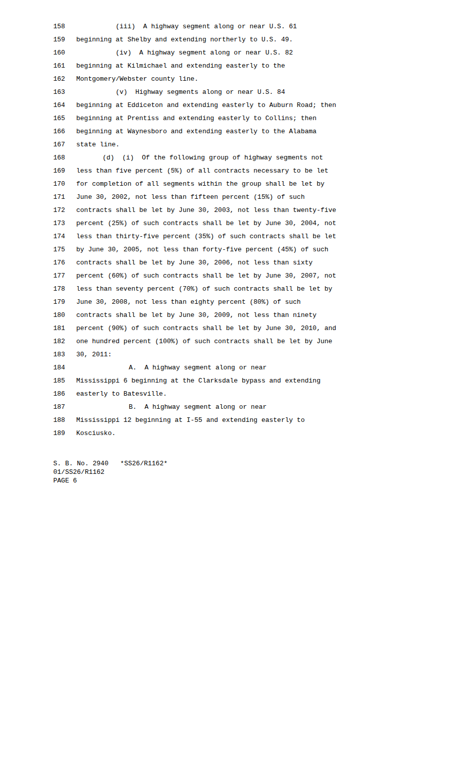158(iii) A highway segment along or near U.S. 61
159 beginning at Shelby and extending northerly to U.S. 49.
160(iv) A highway segment along or near U.S. 82
161 beginning at Kilmichael and extending easterly to the
162 Montgomery/Webster county line.
163(v) Highway segments along or near U.S. 84
164 beginning at Eddiceton and extending easterly to Auburn Road; then
165 beginning at Prentiss and extending easterly to Collins; then
166 beginning at Waynesboro and extending easterly to the Alabama
167 state line.
168(d) (i) Of the following group of highway segments not
169 less than five percent (5%) of all contracts necessary to be let
170 for completion of all segments within the group shall be let by
171 June 30, 2002, not less than fifteen percent (15%) of such
172 contracts shall be let by June 30, 2003, not less than twenty-five
173 percent (25%) of such contracts shall be let by June 30, 2004, not
174 less than thirty-five percent (35%) of such contracts shall be let
175 by June 30, 2005, not less than forty-five percent (45%) of such
176 contracts shall be let by June 30, 2006, not less than sixty
177 percent (60%) of such contracts shall be let by June 30, 2007, not
178 less than seventy percent (70%) of such contracts shall be let by
179 June 30, 2008, not less than eighty percent (80%) of such
180 contracts shall be let by June 30, 2009, not less than ninety
181 percent (90%) of such contracts shall be let by June 30, 2010, and
182 one hundred percent (100%) of such contracts shall be let by June
18330, 2011:
184 A. A highway segment along or near
185 Mississippi 6 beginning at the Clarksdale bypass and extending
186 easterly to Batesville.
187 B. A highway segment along or near
188 Mississippi 12 beginning at I-55 and extending easterly to
189 Kosciusko.
S. B. No. 2940 *SS26/R1162* 01/SS26/R1162 PAGE 6